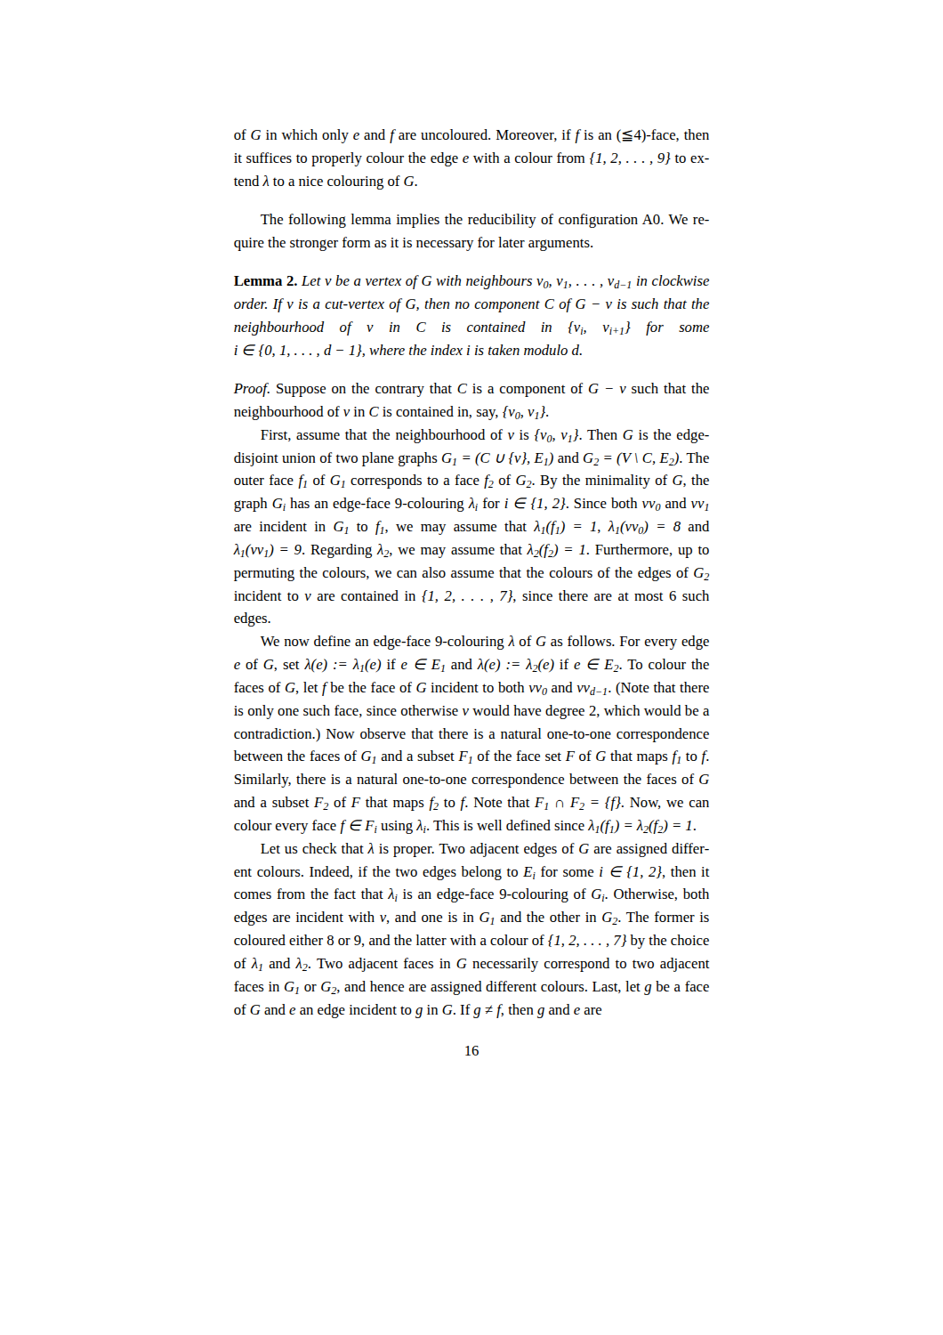of G in which only e and f are uncoloured. Moreover, if f is an (≦4)-face, then it suffices to properly colour the edge e with a colour from {1, 2, . . . , 9} to extend λ to a nice colouring of G.
The following lemma implies the reducibility of configuration A0. We require the stronger form as it is necessary for later arguments.
Lemma 2. Let v be a vertex of G with neighbours v0, v1, . . . , vd−1 in clockwise order. If v is a cut-vertex of G, then no component C of G − v is such that the neighbourhood of v in C is contained in {vi, vi+1} for some i ∈ {0, 1, . . . , d − 1}, where the index i is taken modulo d.
Proof. Suppose on the contrary that C is a component of G − v such that the neighbourhood of v in C is contained in, say, {v0, v1}.
First, assume that the neighbourhood of v is {v0, v1}. Then G is the edge-disjoint union of two plane graphs G1 = (C ∪ {v}, E1) and G2 = (V \ C, E2). The outer face f1 of G1 corresponds to a face f2 of G2. By the minimality of G, the graph Gi has an edge-face 9-colouring λi for i ∈ {1, 2}. Since both vv0 and vv1 are incident in G1 to f1, we may assume that λ1(f1) = 1, λ1(vv0) = 8 and λ1(vv1) = 9. Regarding λ2, we may assume that λ2(f2) = 1. Furthermore, up to permuting the colours, we can also assume that the colours of the edges of G2 incident to v are contained in {1, 2, . . . , 7}, since there are at most 6 such edges.
We now define an edge-face 9-colouring λ of G as follows. For every edge e of G, set λ(e) := λ1(e) if e ∈ E1 and λ(e) := λ2(e) if e ∈ E2. To colour the faces of G, let f be the face of G incident to both vv0 and vvd−1. (Note that there is only one such face, since otherwise v would have degree 2, which would be a contradiction.) Now observe that there is a natural one-to-one correspondence between the faces of G1 and a subset F1 of the face set F of G that maps f1 to f. Similarly, there is a natural one-to-one correspondence between the faces of G and a subset F2 of F that maps f2 to f. Note that F1 ∩ F2 = {f}. Now, we can colour every face f ∈ Fi using λi. This is well defined since λ1(f1) = λ2(f2) = 1.
Let us check that λ is proper. Two adjacent edges of G are assigned different colours. Indeed, if the two edges belong to Ei for some i ∈ {1, 2}, then it comes from the fact that λi is an edge-face 9-colouring of Gi. Otherwise, both edges are incident with v, and one is in G1 and the other in G2. The former is coloured either 8 or 9, and the latter with a colour of {1, 2, . . . , 7} by the choice of λ1 and λ2. Two adjacent faces in G necessarily correspond to two adjacent faces in G1 or G2, and hence are assigned different colours. Last, let g be a face of G and e an edge incident to g in G. If g ≠ f, then g and e are
16